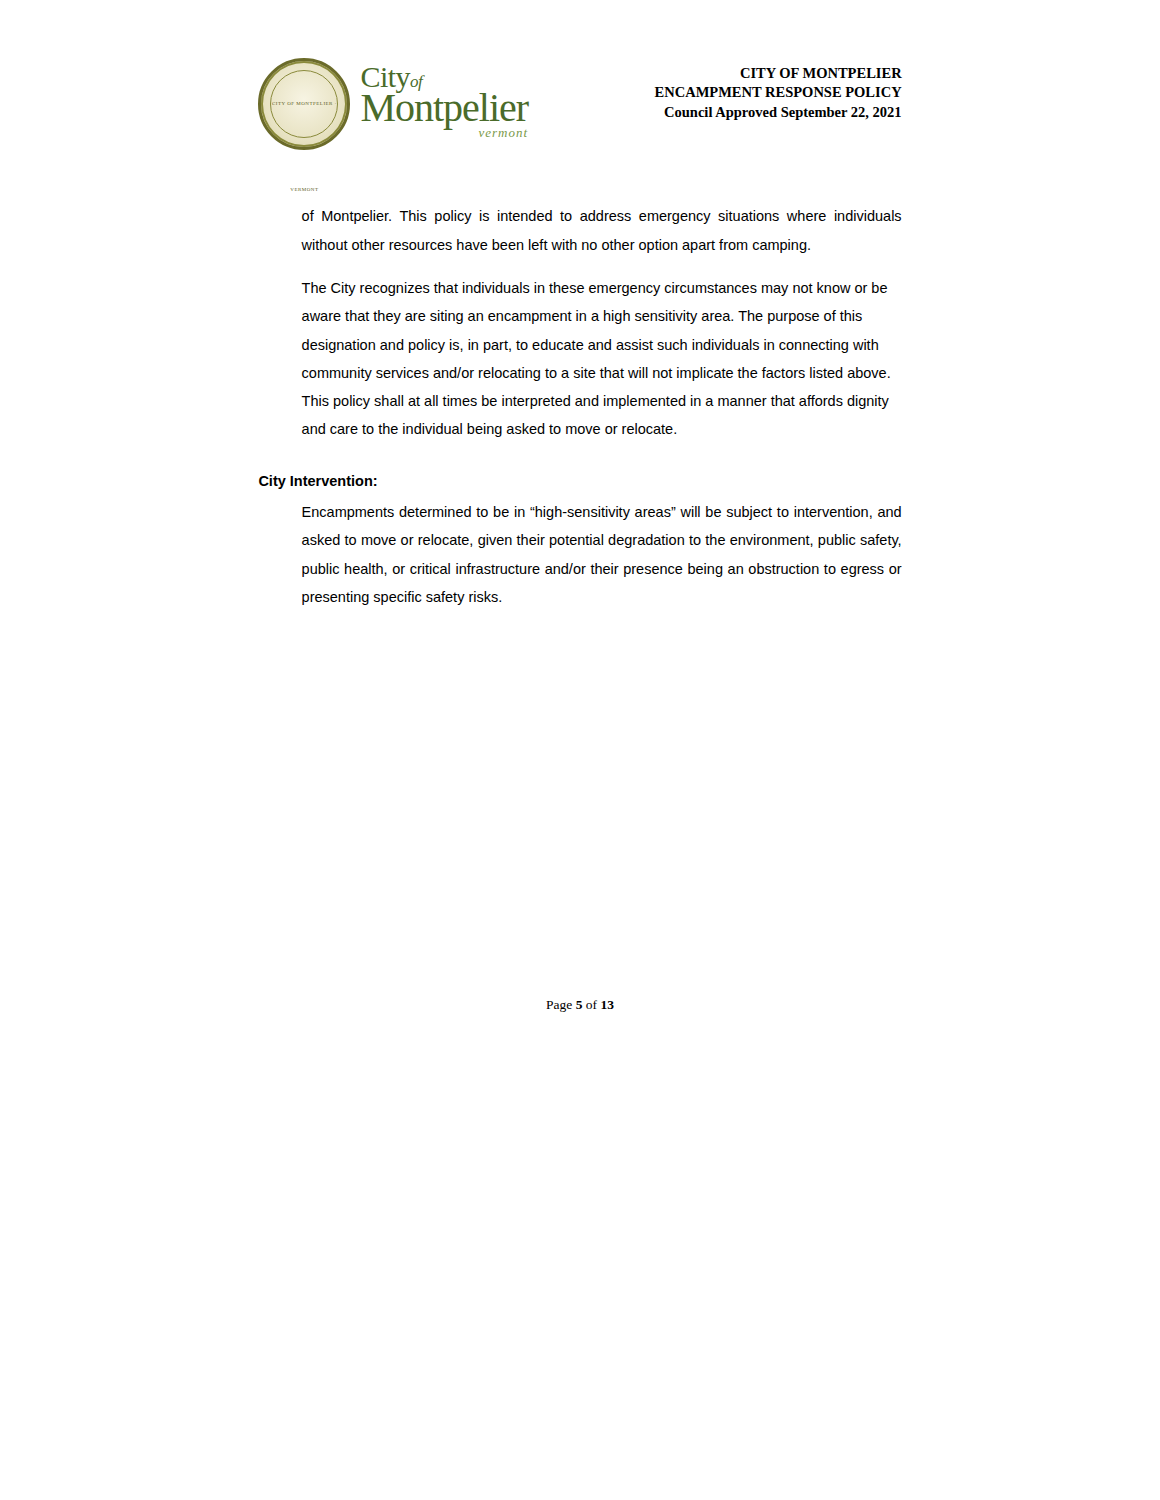CITY OF MONTPELIER · VERMONT
Cityof Montpelier vermont
CITY OF MONTPELIER
ENCAMPMENT RESPONSE POLICY
Council Approved September 22, 2021
of Montpelier. This policy is intended to address emergency situations where individuals without other resources have been left with no other option apart from camping.
The City recognizes that individuals in these emergency circumstances may not know or be aware that they are siting an encampment in a high sensitivity area. The purpose of this designation and policy is, in part, to educate and assist such individuals in connecting with community services and/or relocating to a site that will not implicate the factors listed above. This policy shall at all times be interpreted and implemented in a manner that affords dignity and care to the individual being asked to move or relocate.
City Intervention:
Encampments determined to be in “high-sensitivity areas” will be subject to intervention, and asked to move or relocate, given their potential degradation to the environment, public safety, public health, or critical infrastructure and/or their presence being an obstruction to egress or presenting specific safety risks.
Page 5 of 13